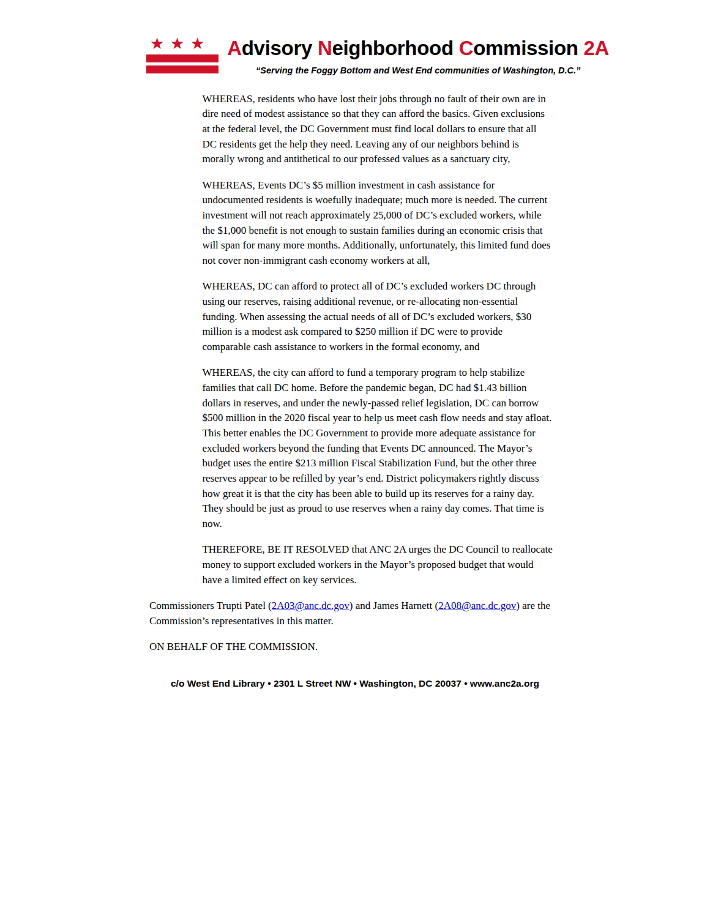★ ★ ★
Advisory Neighborhood Commission 2A
“Serving the Foggy Bottom and West End communities of Washington, D.C.”
WHEREAS, residents who have lost their jobs through no fault of their own are in dire need of modest assistance so that they can afford the basics. Given exclusions at the federal level, the DC Government must find local dollars to ensure that all DC residents get the help they need. Leaving any of our neighbors behind is morally wrong and antithetical to our professed values as a sanctuary city,
WHEREAS, Events DC’s $5 million investment in cash assistance for undocumented residents is woefully inadequate; much more is needed. The current investment will not reach approximately 25,000 of DC’s excluded workers, while the $1,000 benefit is not enough to sustain families during an economic crisis that will span for many more months. Additionally, unfortunately, this limited fund does not cover non-immigrant cash economy workers at all,
WHEREAS, DC can afford to protect all of DC’s excluded workers DC through using our reserves, raising additional revenue, or re-allocating non-essential funding. When assessing the actual needs of all of DC’s excluded workers, $30 million is a modest ask compared to $250 million if DC were to provide comparable cash assistance to workers in the formal economy, and
WHEREAS, the city can afford to fund a temporary program to help stabilize families that call DC home. Before the pandemic began, DC had $1.43 billion dollars in reserves, and under the newly-passed relief legislation, DC can borrow $500 million in the 2020 fiscal year to help us meet cash flow needs and stay afloat. This better enables the DC Government to provide more adequate assistance for excluded workers beyond the funding that Events DC announced. The Mayor’s budget uses the entire $213 million Fiscal Stabilization Fund, but the other three reserves appear to be refilled by year’s end. District policymakers rightly discuss how great it is that the city has been able to build up its reserves for a rainy day. They should be just as proud to use reserves when a rainy day comes. That time is now.
THEREFORE, BE IT RESOLVED that ANC 2A urges the DC Council to reallocate money to support excluded workers in the Mayor’s proposed budget that would have a limited effect on key services.
Commissioners Trupti Patel (2A03@anc.dc.gov) and James Harnett (2A08@anc.dc.gov) are the Commission’s representatives in this matter.
ON BEHALF OF THE COMMISSION.
c/o West End Library • 2301 L Street NW • Washington, DC 20037 • www.anc2a.org